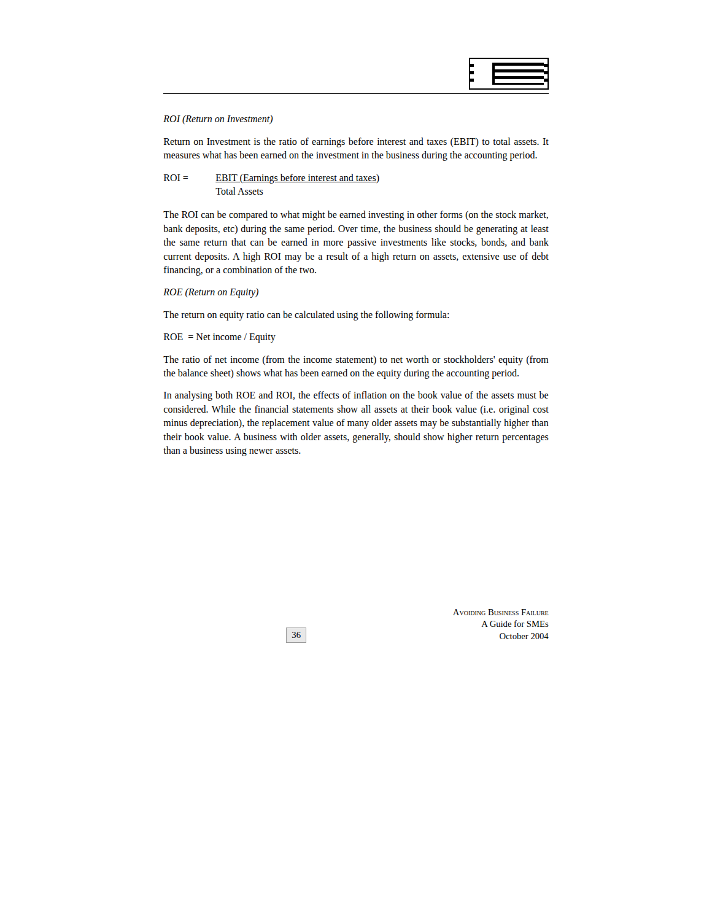ROI (Return on Investment)
Return on Investment is the ratio of earnings before interest and taxes (EBIT) to total assets. It measures what has been earned on the investment in the business during the accounting period.
ROI = EBIT (Earnings before interest and taxes)
Total Assets
The ROI can be compared to what might be earned investing in other forms (on the stock market, bank deposits, etc) during the same period. Over time, the business should be generating at least the same return that can be earned in more passive investments like stocks, bonds, and bank current deposits. A high ROI may be a result of a high return on assets, extensive use of debt financing, or a combination of the two.
ROE (Return on Equity)
The return on equity ratio can be calculated using the following formula:
ROE = Net income / Equity
The ratio of net income (from the income statement) to net worth or stockholders' equity (from the balance sheet) shows what has been earned on the equity during the accounting period.
In analysing both ROE and ROI, the effects of inflation on the book value of the assets must be considered. While the financial statements show all assets at their book value (i.e. original cost minus depreciation), the replacement value of many older assets may be substantially higher than their book value. A business with older assets, generally, should show higher return percentages than a business using newer assets.
36
Avoiding Business Failure
A Guide for SMEs
October 2004